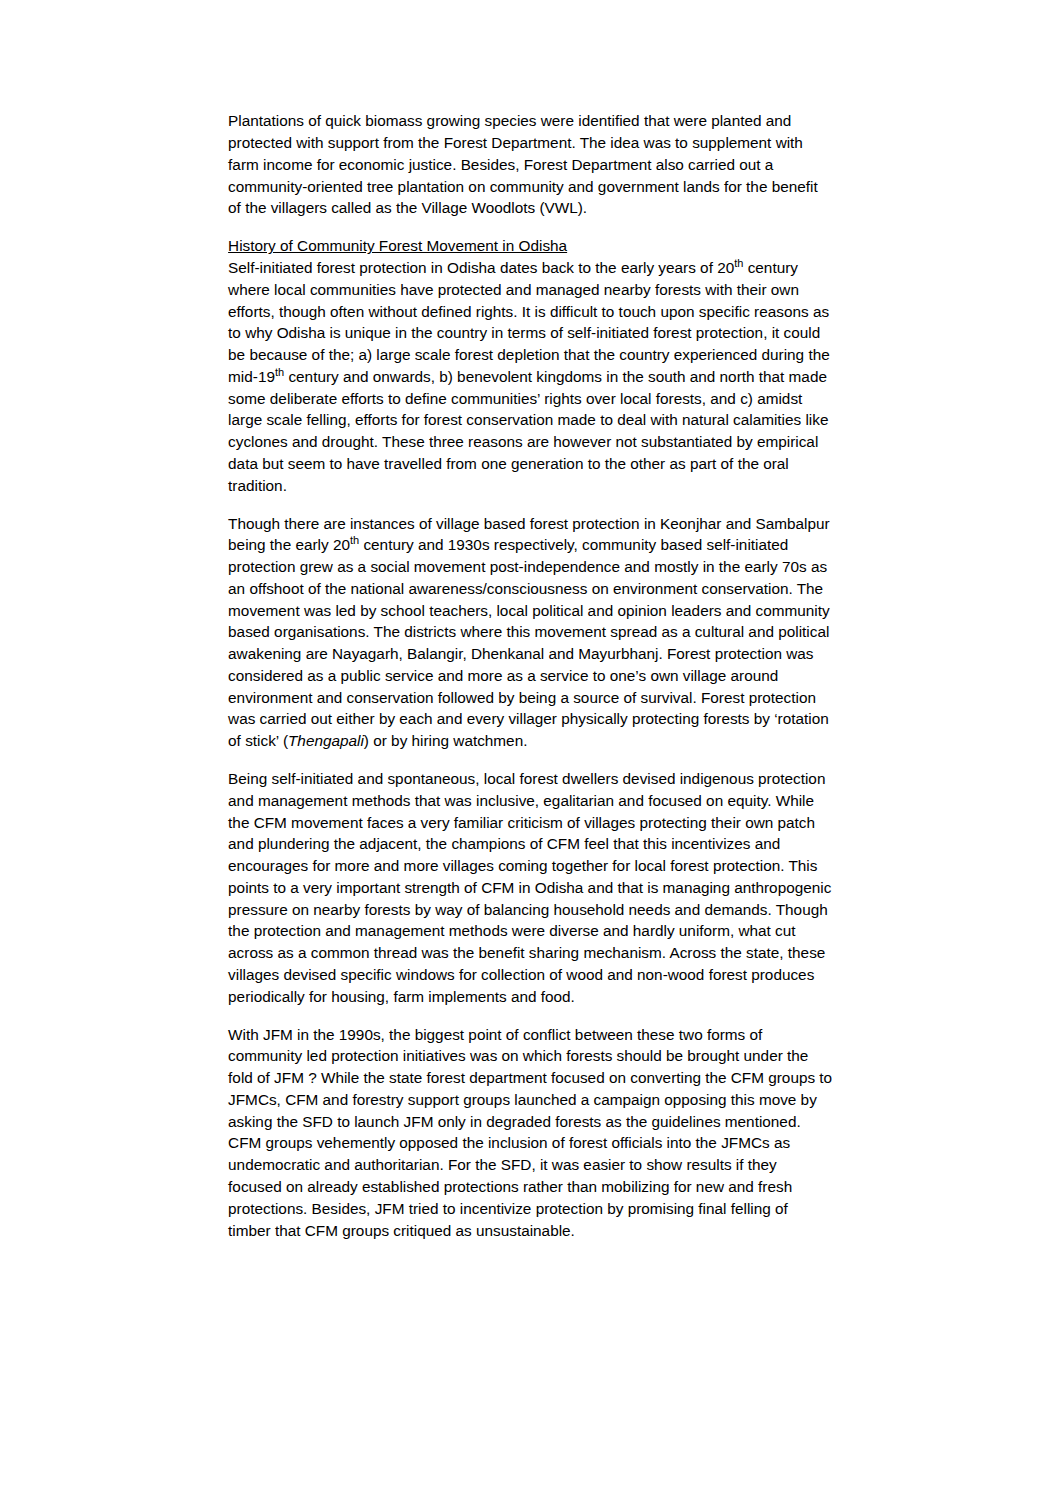Plantations of quick biomass growing species were identified that were planted and protected with support from the Forest Department. The idea was to supplement with farm income for economic justice. Besides, Forest Department also carried out a community-oriented tree plantation on community and government lands for the benefit of the villagers called as the Village Woodlots (VWL).
History of Community Forest Movement in Odisha
Self-initiated forest protection in Odisha dates back to the early years of 20th century where local communities have protected and managed nearby forests with their own efforts, though often without defined rights. It is difficult to touch upon specific reasons as to why Odisha is unique in the country in terms of self-initiated forest protection, it could be because of the; a) large scale forest depletion that the country experienced during the mid-19th century and onwards, b) benevolent kingdoms in the south and north that made some deliberate efforts to define communities’ rights over local forests, and c) amidst large scale felling, efforts for forest conservation made to deal with natural calamities like cyclones and drought. These three reasons are however not substantiated by empirical data but seem to have travelled from one generation to the other as part of the oral tradition.
Though there are instances of village based forest protection in Keonjhar and Sambalpur being the early 20th century and 1930s respectively, community based self-initiated protection grew as a social movement post-independence and mostly in the early 70s as an offshoot of the national awareness/consciousness on environment conservation. The movement was led by school teachers, local political and opinion leaders and community based organisations. The districts where this movement spread as a cultural and political awakening are Nayagarh, Balangir, Dhenkanal and Mayurbhanj. Forest protection was considered as a public service and more as a service to one’s own village around environment and conservation followed by being a source of survival. Forest protection was carried out either by each and every villager physically protecting forests by ‘rotation of stick’ (Thengapali) or by hiring watchmen.
Being self-initiated and spontaneous, local forest dwellers devised indigenous protection and management methods that was inclusive, egalitarian and focused on equity. While the CFM movement faces a very familiar criticism of villages protecting their own patch and plundering the adjacent, the champions of CFM feel that this incentivizes and encourages for more and more villages coming together for local forest protection. This points to a very important strength of CFM in Odisha and that is managing anthropogenic pressure on nearby forests by way of balancing household needs and demands. Though the protection and management methods were diverse and hardly uniform, what cut across as a common thread was the benefit sharing mechanism. Across the state, these villages devised specific windows for collection of wood and non-wood forest produces periodically for housing, farm implements and food.
With JFM in the 1990s, the biggest point of conflict between these two forms of community led protection initiatives was on which forests should be brought under the fold of JFM ? While the state forest department focused on converting the CFM groups to JFMCs, CFM and forestry support groups launched a campaign opposing this move by asking the SFD to launch JFM only in degraded forests as the guidelines mentioned. CFM groups vehemently opposed the inclusion of forest officials into the JFMCs as undemocratic and authoritarian. For the SFD, it was easier to show results if they focused on already established protections rather than mobilizing for new and fresh protections. Besides, JFM tried to incentivize protection by promising final felling of timber that CFM groups critiqued as unsustainable.